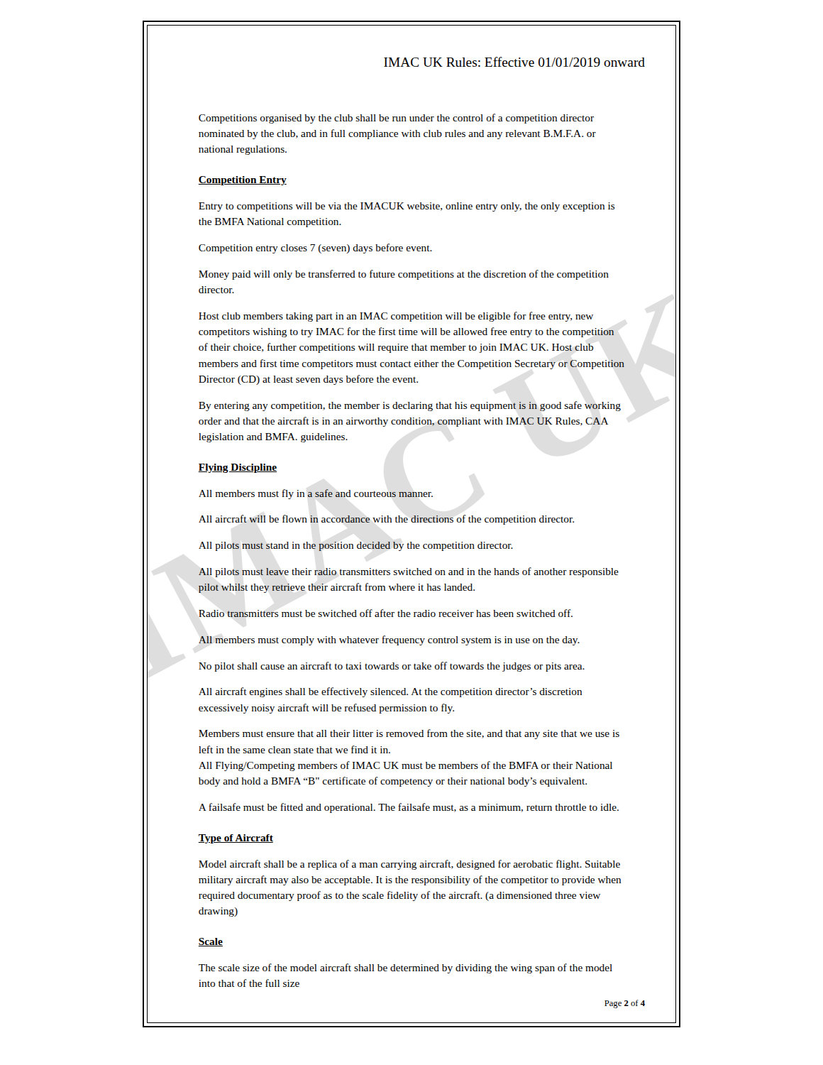IMAC UK
IMAC UK Rules: Effective 01/01/2019 onward
Competitions organised by the club shall be run under the control of a competition director nominated by the club, and in full compliance with club rules and any relevant B.M.F.A. or national regulations.
Competition Entry
Entry to competitions will be via the IMACUK website, online entry only, the only exception is the BMFA National competition.
Competition entry closes 7 (seven) days before event.
Money paid will only be transferred to future competitions at the discretion of the competition director.
Host club members taking part in an IMAC competition will be eligible for free entry, new competitors wishing to try IMAC for the first time will be allowed free entry to the competition of their choice, further competitions will require that member to join IMAC UK. Host club members and first time competitors must contact either the Competition Secretary or Competition Director (CD) at least seven days before the event.
By entering any competition, the member is declaring that his equipment is in good safe working order and that the aircraft is in an airworthy condition, compliant with IMAC UK Rules, CAA legislation and BMFA. guidelines.
Flying Discipline
All members must fly in a safe and courteous manner.
All aircraft will be flown in accordance with the directions of the competition director.
All pilots must stand in the position decided by the competition director.
All pilots must leave their radio transmitters switched on and in the hands of another responsible pilot whilst they retrieve their aircraft from where it has landed.
Radio transmitters must be switched off after the radio receiver has been switched off.
All members must comply with whatever frequency control system is in use on the day.
No pilot shall cause an aircraft to taxi towards or take off towards the judges or pits area.
All aircraft engines shall be effectively silenced. At the competition director’s discretion excessively noisy aircraft will be refused permission to fly.
Members must ensure that all their litter is removed from the site, and that any site that we use is left in the same clean state that we find it in.
All Flying/Competing members of IMAC UK must be members of the BMFA or their National body and hold a BMFA “B" certificate of competency or their national body’s equivalent.
A failsafe must be fitted and operational. The failsafe must, as a minimum, return throttle to idle.
Type of Aircraft
Model aircraft shall be a replica of a man carrying aircraft, designed for aerobatic flight. Suitable military aircraft may also be acceptable. It is the responsibility of the competitor to provide when required documentary proof as to the scale fidelity of the aircraft. (a dimensioned three view drawing)
Scale
The scale size of the model aircraft shall be determined by dividing the wing span of the model into that of the full size
Page 2 of 4